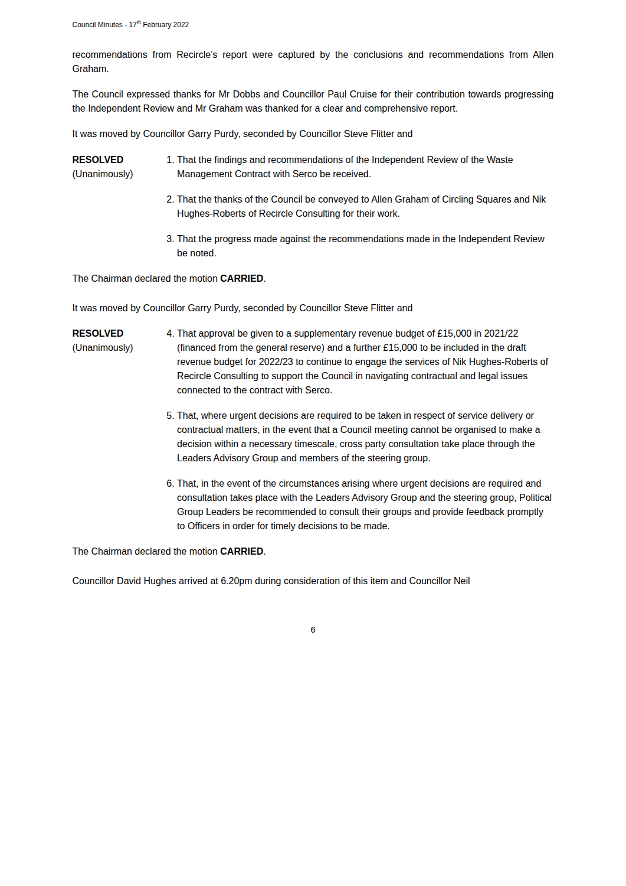Council Minutes - 17th February 2022
recommendations from Recircle’s report were captured by the conclusions and recommendations from Allen Graham.
The Council expressed thanks for Mr Dobbs and Councillor Paul Cruise for their contribution towards progressing the Independent Review and Mr Graham was thanked for a clear and comprehensive report.
It was moved by Councillor Garry Purdy, seconded by Councillor Steve Flitter and
RESOLVED (Unanimously)
That the findings and recommendations of the Independent Review of the Waste Management Contract with Serco be received.
That the thanks of the Council be conveyed to Allen Graham of Circling Squares and Nik Hughes-Roberts of Recircle Consulting for their work.
That the progress made against the recommendations made in the Independent Review be noted.
The Chairman declared the motion CARRIED.
It was moved by Councillor Garry Purdy, seconded by Councillor Steve Flitter and
RESOLVED (Unanimously)
That approval be given to a supplementary revenue budget of £15,000 in 2021/22 (financed from the general reserve) and a further £15,000 to be included in the draft revenue budget for 2022/23 to continue to engage the services of Nik Hughes-Roberts of Recircle Consulting to support the Council in navigating contractual and legal issues connected to the contract with Serco.
That, where urgent decisions are required to be taken in respect of service delivery or contractual matters, in the event that a Council meeting cannot be organised to make a decision within a necessary timescale, cross party consultation take place through the Leaders Advisory Group and members of the steering group.
That, in the event of the circumstances arising where urgent decisions are required and consultation takes place with the Leaders Advisory Group and the steering group, Political Group Leaders be recommended to consult their groups and provide feedback promptly to Officers in order for timely decisions to be made.
The Chairman declared the motion CARRIED.
Councillor David Hughes arrived at 6.20pm during consideration of this item and Councillor Neil
6